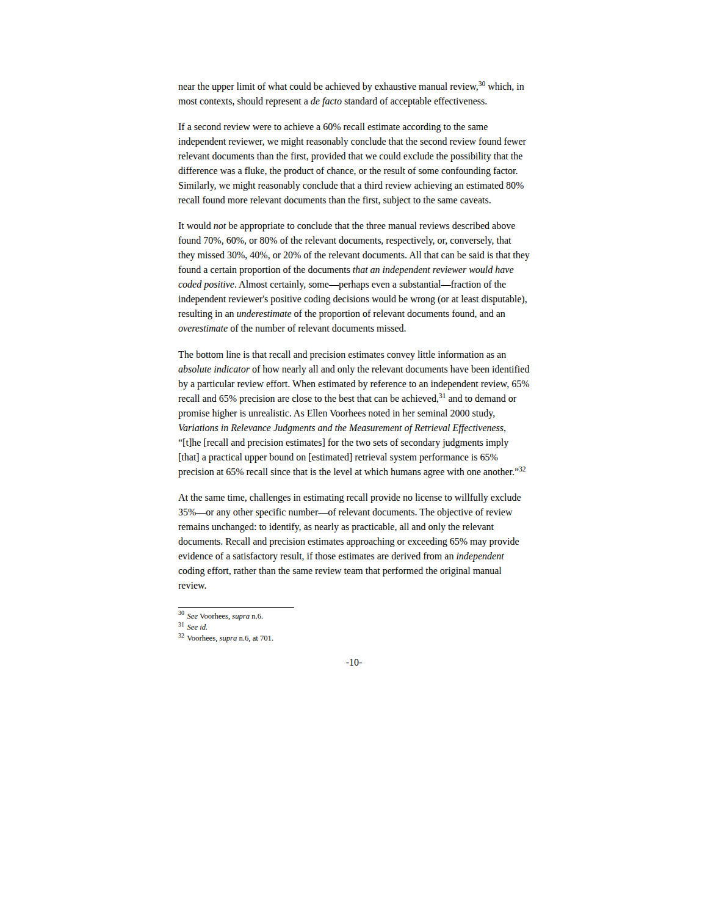near the upper limit of what could be achieved by exhaustive manual review,30 which, in most contexts, should represent a de facto standard of acceptable effectiveness.
If a second review were to achieve a 60% recall estimate according to the same independent reviewer, we might reasonably conclude that the second review found fewer relevant documents than the first, provided that we could exclude the possibility that the difference was a fluke, the product of chance, or the result of some confounding factor. Similarly, we might reasonably conclude that a third review achieving an estimated 80% recall found more relevant documents than the first, subject to the same caveats.
It would not be appropriate to conclude that the three manual reviews described above found 70%, 60%, or 80% of the relevant documents, respectively, or, conversely, that they missed 30%, 40%, or 20% of the relevant documents. All that can be said is that they found a certain proportion of the documents that an independent reviewer would have coded positive. Almost certainly, some—perhaps even a substantial—fraction of the independent reviewer's positive coding decisions would be wrong (or at least disputable), resulting in an underestimate of the proportion of relevant documents found, and an overestimate of the number of relevant documents missed.
The bottom line is that recall and precision estimates convey little information as an absolute indicator of how nearly all and only the relevant documents have been identified by a particular review effort. When estimated by reference to an independent review, 65% recall and 65% precision are close to the best that can be achieved,31 and to demand or promise higher is unrealistic. As Ellen Voorhees noted in her seminal 2000 study, Variations in Relevance Judgments and the Measurement of Retrieval Effectiveness, “[t]he [recall and precision estimates] for the two sets of secondary judgments imply [that] a practical upper bound on [estimated] retrieval system performance is 65% precision at 65% recall since that is the level at which humans agree with one another.”32
At the same time, challenges in estimating recall provide no license to willfully exclude 35%—or any other specific number—of relevant documents. The objective of review remains unchanged: to identify, as nearly as practicable, all and only the relevant documents. Recall and precision estimates approaching or exceeding 65% may provide evidence of a satisfactory result, if those estimates are derived from an independent coding effort, rather than the same review team that performed the original manual review.
30 See Voorhees, supra n.6.
31 See id.
32 Voorhees, supra n.6, at 701.
-10-